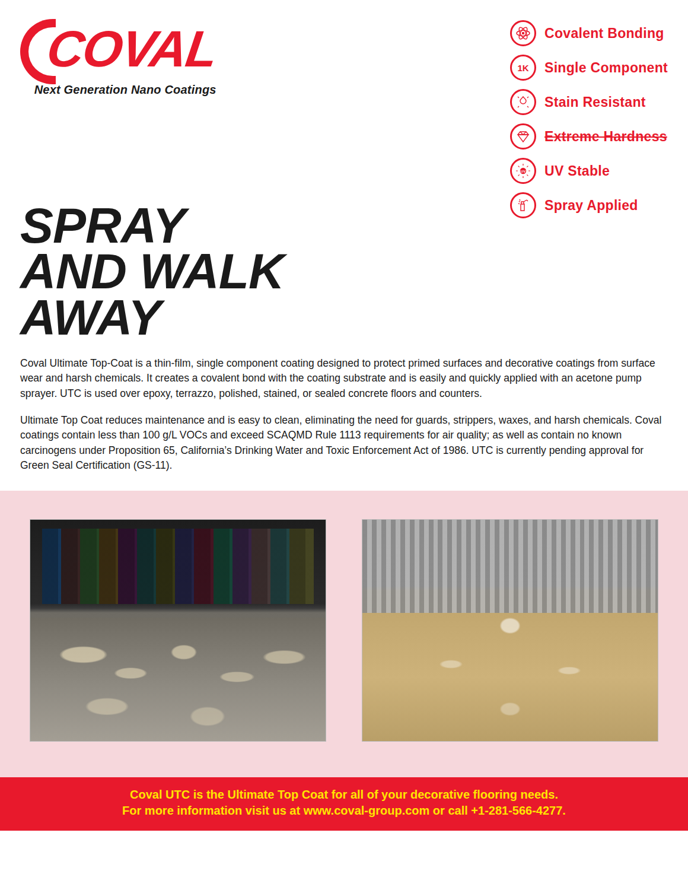COVAL
Next Generation Nano Coatings
Covalent Bonding
1K Single Component
Stain Resistant
Extreme Hardness
UV UV Stable
Spray Applied
Spray
and Walk
Away
Coval Ultimate Top-Coat is a thin-film, single component coating designed to protect primed surfaces and decorative coatings from surface wear and harsh chemicals. It creates a covalent bond with the coating substrate and is easily and quickly applied with an acetone pump sprayer. UTC is used over epoxy, terrazzo, polished, stained, or sealed concrete floors and counters.
Ultimate Top Coat reduces maintenance and is easy to clean, eliminating the need for guards, strippers, waxes, and harsh chemicals. Coval coatings contain less than 100 g/L VOCs and exceed SCAQMD Rule 1113 requirements for air quality; as well as contain no known carcinogens under Proposition 65, California’s Drinking Water and Toxic Enforcement Act of 1986. UTC is currently pending approval for Green Seal Certification (GS-11).
Coval UTC is the Ultimate Top Coat for all of your decorative flooring needs.
For more information visit us at www.coval-group.com or call +1-281-566-4277.